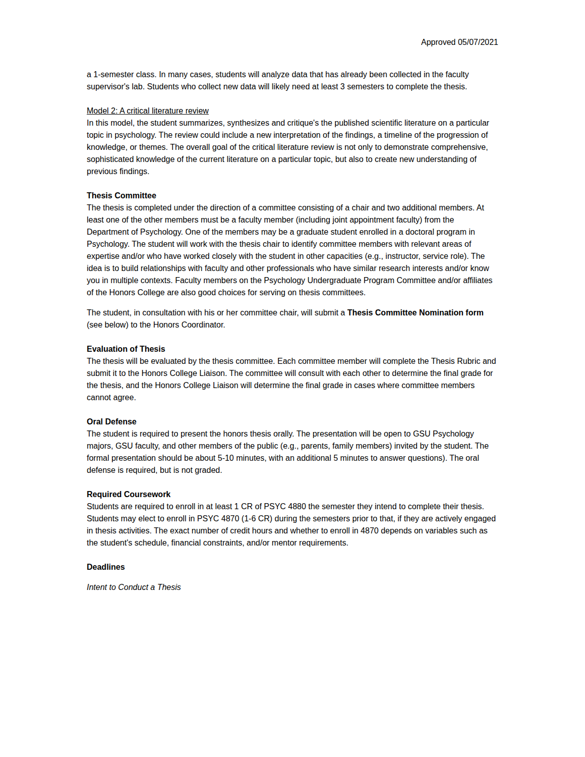Approved 05/07/2021
a 1-semester class. In many cases, students will analyze data that has already been collected in the faculty supervisor's lab. Students who collect new data will likely need at least 3 semesters to complete the thesis.
Model 2: A critical literature review
In this model, the student summarizes, synthesizes and critique's the published scientific literature on a particular topic in psychology. The review could include a new interpretation of the findings, a timeline of the progression of knowledge, or themes. The overall goal of the critical literature review is not only to demonstrate comprehensive, sophisticated knowledge of the current literature on a particular topic, but also to create new understanding of previous findings.
Thesis Committee
The thesis is completed under the direction of a committee consisting of a chair and two additional members. At least one of the other members must be a faculty member (including joint appointment faculty) from the Department of Psychology. One of the members may be a graduate student enrolled in a doctoral program in Psychology. The student will work with the thesis chair to identify committee members with relevant areas of expertise and/or who have worked closely with the student in other capacities (e.g., instructor, service role). The idea is to build relationships with faculty and other professionals who have similar research interests and/or know you in multiple contexts. Faculty members on the Psychology Undergraduate Program Committee and/or affiliates of the Honors College are also good choices for serving on thesis committees.
The student, in consultation with his or her committee chair, will submit a Thesis Committee Nomination form (see below) to the Honors Coordinator.
Evaluation of Thesis
The thesis will be evaluated by the thesis committee. Each committee member will complete the Thesis Rubric and submit it to the Honors College Liaison. The committee will consult with each other to determine the final grade for the thesis, and the Honors College Liaison will determine the final grade in cases where committee members cannot agree.
Oral Defense
The student is required to present the honors thesis orally. The presentation will be open to GSU Psychology majors, GSU faculty, and other members of the public (e.g., parents, family members) invited by the student. The formal presentation should be about 5-10 minutes, with an additional 5 minutes to answer questions). The oral defense is required, but is not graded.
Required Coursework
Students are required to enroll in at least 1 CR of PSYC 4880 the semester they intend to complete their thesis. Students may elect to enroll in PSYC 4870 (1-6 CR) during the semesters prior to that, if they are actively engaged in thesis activities. The exact number of credit hours and whether to enroll in 4870 depends on variables such as the student's schedule, financial constraints, and/or mentor requirements.
Deadlines
Intent to Conduct a Thesis